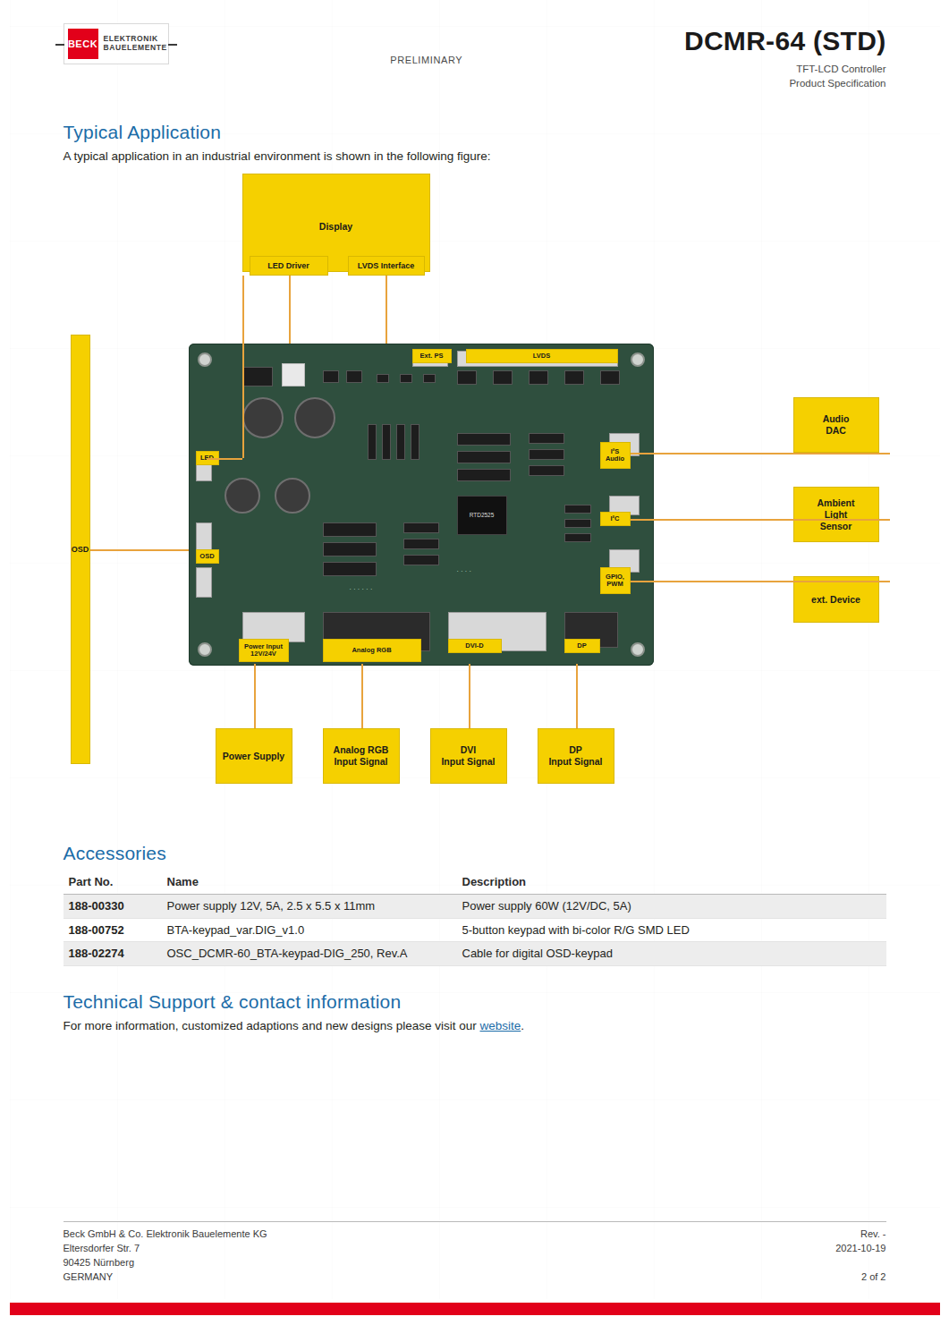BECK
ELEKTRONIK
BAUELEMENTE
PRELIMINARY
DCMR-64 (STD)
TFT-LCD Controller
Product Specification
Typical Application
A typical application in an industrial environment is shown in the following figure:
Display
LED Driver
LVDS Interface
OSD
RTD2525
· · · ·
· · · · · ·
Ext. PS
LVDS
LED
OSD
I²S
Audio
I²C
GPIO,
PWM
Power Input
12V/24V
Analog RGB
DVI-D
DP
Audio
DAC
Ambient
Light
Sensor
ext. Device
Power Supply
Analog RGB
Input Signal
DVI
Input Signal
DP
Input Signal
Accessories
| Part No. | Name | Description |
| --- | --- | --- |
| 188-00330 | Power supply 12V, 5A, 2.5 x 5.5 x 11mm | Power supply 60W (12V/DC, 5A) |
| 188-00752 | BTA-keypad_var.DIG_v1.0 | 5-button keypad with bi-color R/G SMD LED |
| 188-02274 | OSC_DCMR-60_BTA-keypad-DIG_250, Rev.A | Cable for digital OSD-keypad |
Technical Support & contact information
For more information, customized adaptions and new designs please visit our website.
Beck GmbH & Co. Elektronik Bauelemente KG
Eltersdorfer Str. 7
90425 Nürnberg
GERMANY
Rev. -
2021-10-19
2 of 2